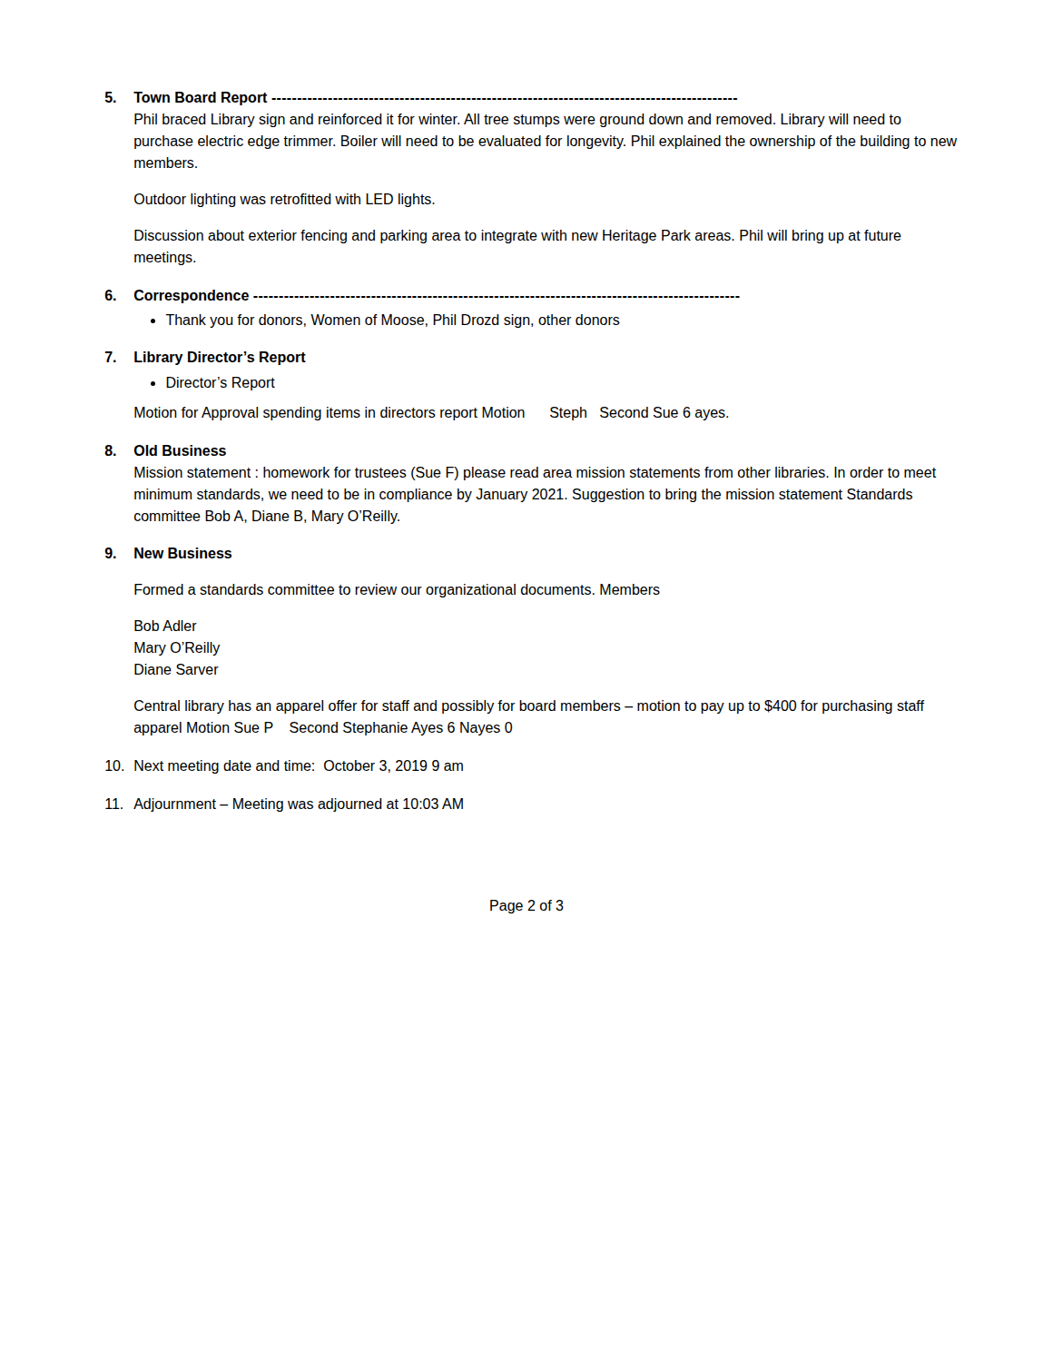Town Board Report -------------------------------------------------------------------------------------------
Phil braced Library sign and reinforced it for winter. All tree stumps were ground down and removed. Library will need to purchase electric edge trimmer. Boiler will need to be evaluated for longevity. Phil explained the ownership of the building to new members.
Outdoor lighting was retrofitted with LED lights.
Discussion about exterior fencing and parking area to integrate with new Heritage Park areas. Phil will bring up at future meetings.
Correspondence -----------------------------------------------------------------------------------------------
Thank you for donors, Women of Moose, Phil Drozd sign, other donors
Library Director’s Report
Director’s Report
Motion for Approval spending items in directors report Motion Steph Second Sue 6 ayes.
Old Business
Mission statement : homework for trustees (Sue F) please read area mission statements from other libraries. In order to meet minimum standards, we need to be in compliance by January 2021. Suggestion to bring the mission statement Standards committee Bob A, Diane B, Mary O’Reilly.
New Business
Formed a standards committee to review our organizational documents. Members
Bob Adler
Mary O’Reilly
Diane Sarver
Central library has an apparel offer for staff and possibly for board members – motion to pay up to $400 for purchasing staff apparel Motion Sue P Second Stephanie Ayes 6 Nayes 0
Next meeting date and time: October 3, 2019 9 am
Adjournment – Meeting was adjourned at 10:03 AM
Page 2 of 3